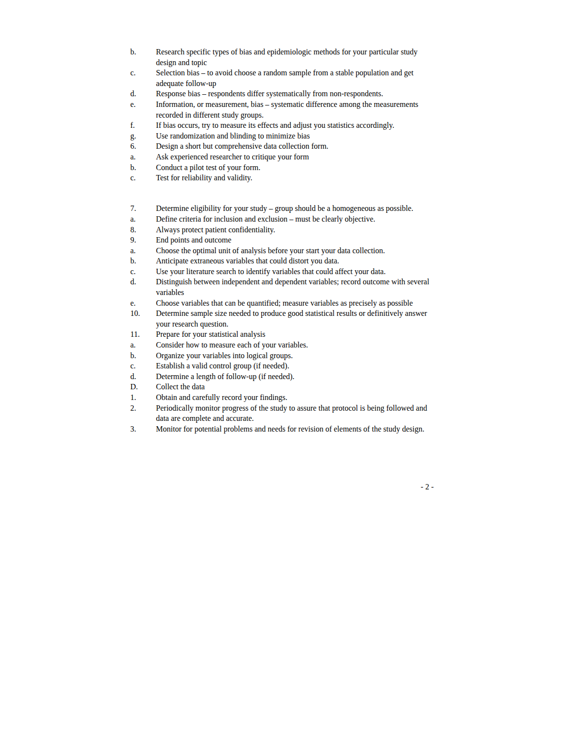b. Research specific types of bias and epidemiologic methods for your particular study design and topic
c. Selection bias – to avoid choose a random sample from a stable population and get adequate follow-up
d. Response bias – respondents differ systematically from non-respondents.
e. Information, or measurement, bias – systematic difference among the measurements recorded in different study groups.
f. If bias occurs, try to measure its effects and adjust you statistics accordingly.
g. Use randomization and blinding to minimize bias
6. Design a short but comprehensive data collection form.
a. Ask experienced researcher to critique your form
b. Conduct a pilot test of your form.
c. Test for reliability and validity.
7. Determine eligibility for your study – group should be a homogeneous as possible.
a. Define criteria for inclusion and exclusion – must be clearly objective.
8. Always protect patient confidentiality.
9. End points and outcome
a. Choose the optimal unit of analysis before your start your data collection.
b. Anticipate extraneous variables that could distort you data.
c. Use your literature search to identify variables that could affect your data.
d. Distinguish between independent and dependent variables; record outcome with several variables
e. Choose variables that can be quantified; measure variables as precisely as possible
10. Determine sample size needed to produce good statistical results or definitively answer your research question.
11. Prepare for your statistical analysis
a. Consider how to measure each of your variables.
b. Organize your variables into logical groups.
c. Establish a valid control group (if needed).
d. Determine a length of follow-up (if needed).
D. Collect the data
1. Obtain and carefully record your findings.
2. Periodically monitor progress of the study to assure that protocol is being followed and data are complete and accurate.
3. Monitor for potential problems and needs for revision of elements of the study design.
- 2 -